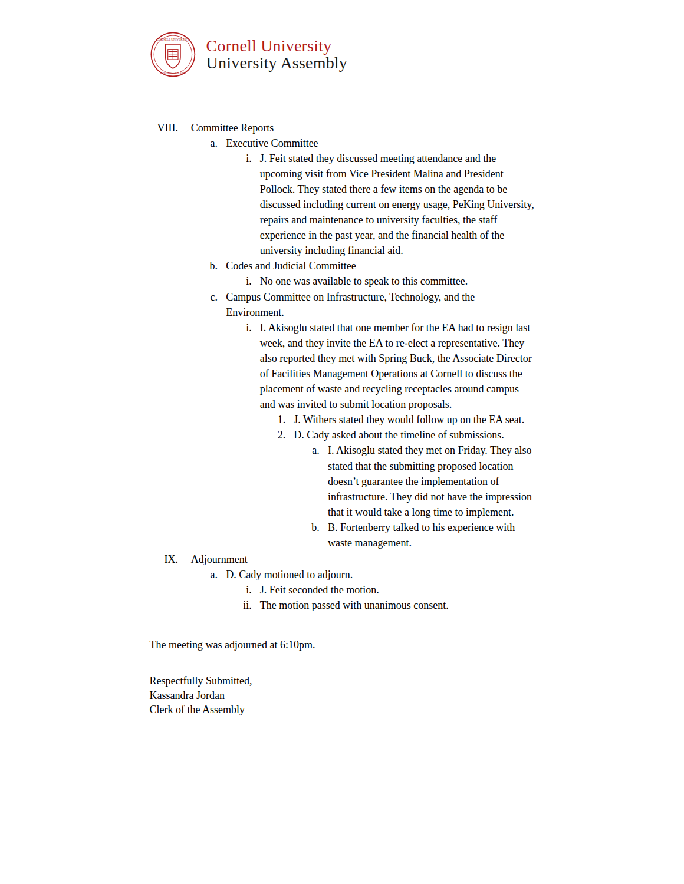CORNELL UNIVERSITY FOUNDED A.D. 1865
Cornell University
University Assembly
Committee Reports
Executive Committee
J. Feit stated they discussed meeting attendance and the upcoming visit from Vice President Malina and President Pollock. They stated there a few items on the agenda to be discussed including current on energy usage, PeKing University, repairs and maintenance to university faculties, the staff experience in the past year, and the financial health of the university including financial aid.
Codes and Judicial Committee
No one was available to speak to this committee.
Campus Committee on Infrastructure, Technology, and the Environment.
I. Akisoglu stated that one member for the EA had to resign last week, and they invite the EA to re-elect a representative. They also reported they met with Spring Buck, the Associate Director of Facilities Management Operations at Cornell to discuss the placement of waste and recycling receptacles around campus and was invited to submit location proposals.
J. Withers stated they would follow up on the EA seat.
D. Cady asked about the timeline of submissions.
I. Akisoglu stated they met on Friday. They also stated that the submitting proposed location doesn’t guarantee the implementation of infrastructure. They did not have the impression that it would take a long time to implement.
B. Fortenberry talked to his experience with waste management.
Adjournment
D. Cady motioned to adjourn.
J. Feit seconded the motion.
The motion passed with unanimous consent.
The meeting was adjourned at 6:10pm.
Respectfully Submitted,
Kassandra Jordan
Clerk of the Assembly